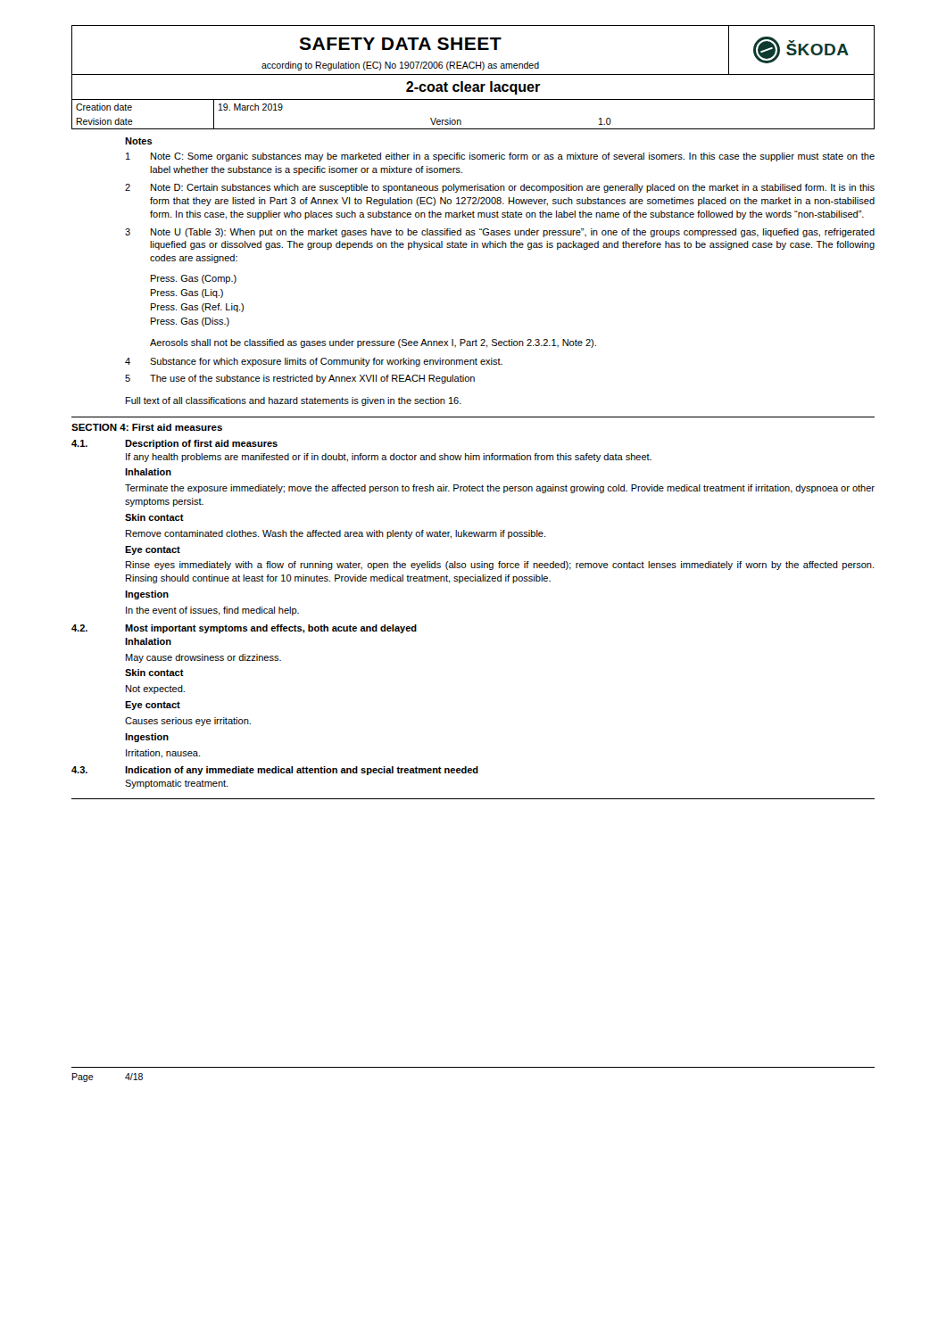SAFETY DATA SHEET
according to Regulation (EC) No 1907/2006 (REACH) as amended
ŠKODA
2-coat clear lacquer
| Creation date | 19. March 2019 | | |
| Revision date | | Version | 1.0 |
Notes
1 Note C: Some organic substances may be marketed either in a specific isomeric form or as a mixture of several isomers. In this case the supplier must state on the label whether the substance is a specific isomer or a mixture of isomers.
2 Note D: Certain substances which are susceptible to spontaneous polymerisation or decomposition are generally placed on the market in a stabilised form. It is in this form that they are listed in Part 3 of Annex VI to Regulation (EC) No 1272/2008. However, such substances are sometimes placed on the market in a non-stabilised form. In this case, the supplier who places such a substance on the market must state on the label the name of the substance followed by the words “non-stabilised”.
3 Note U (Table 3): When put on the market gases have to be classified as “Gases under pressure”, in one of the groups compressed gas, liquefied gas, refrigerated liquefied gas or dissolved gas. The group depends on the physical state in which the gas is packaged and therefore has to be assigned case by case. The following codes are assigned:
Press. Gas (Comp.)
Press. Gas (Liq.)
Press. Gas (Ref. Liq.)
Press. Gas (Diss.)
Aerosols shall not be classified as gases under pressure (See Annex I, Part 2, Section 2.3.2.1, Note 2).
4 Substance for which exposure limits of Community for working environment exist.
5 The use of the substance is restricted by Annex XVII of REACH Regulation
Full text of all classifications and hazard statements is given in the section 16.
SECTION 4: First aid measures
4.1.
Description of first aid measures
If any health problems are manifested or if in doubt, inform a doctor and show him information from this safety data sheet.
Inhalation
Terminate the exposure immediately; move the affected person to fresh air. Protect the person against growing cold. Provide medical treatment if irritation, dyspnoea or other symptoms persist.
Skin contact
Remove contaminated clothes. Wash the affected area with plenty of water, lukewarm if possible.
Eye contact
Rinse eyes immediately with a flow of running water, open the eyelids (also using force if needed); remove contact lenses immediately if worn by the affected person. Rinsing should continue at least for 10 minutes. Provide medical treatment, specialized if possible.
Ingestion
In the event of issues, find medical help.
4.2.
Most important symptoms and effects, both acute and delayed
Inhalation
May cause drowsiness or dizziness.
Skin contact
Not expected.
Eye contact
Causes serious eye irritation.
Ingestion
Irritation, nausea.
4.3.
Indication of any immediate medical attention and special treatment needed
Symptomatic treatment.
Page
4/18